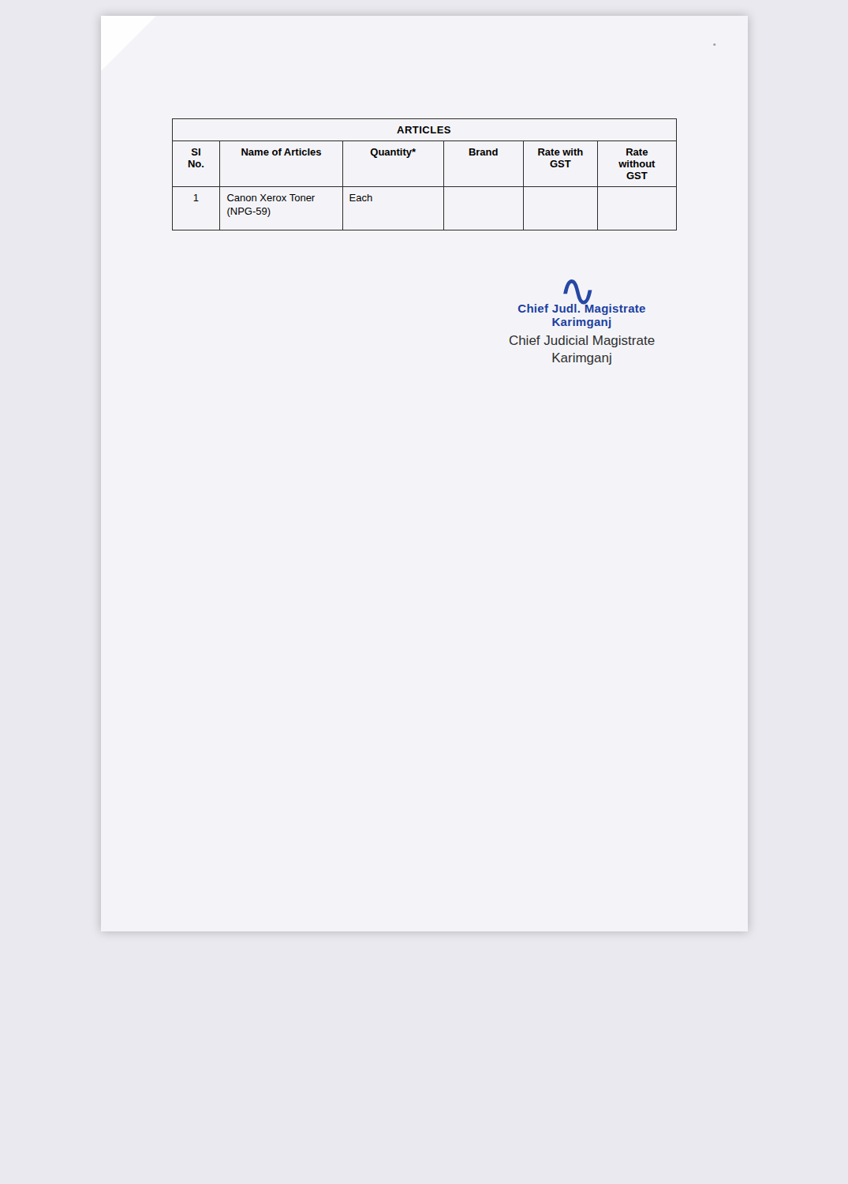•
| ARTICLES |
| --- |
| SI No. | Name of Articles | Quantity* | Brand | Rate with GST | Rate without GST |
| 1 | Canon Xerox Toner (NPG-59) | Each | | | |
∿
Chief Judl. Magistrate
Karimganj
Chief Judicial Magistrate
Karimganj